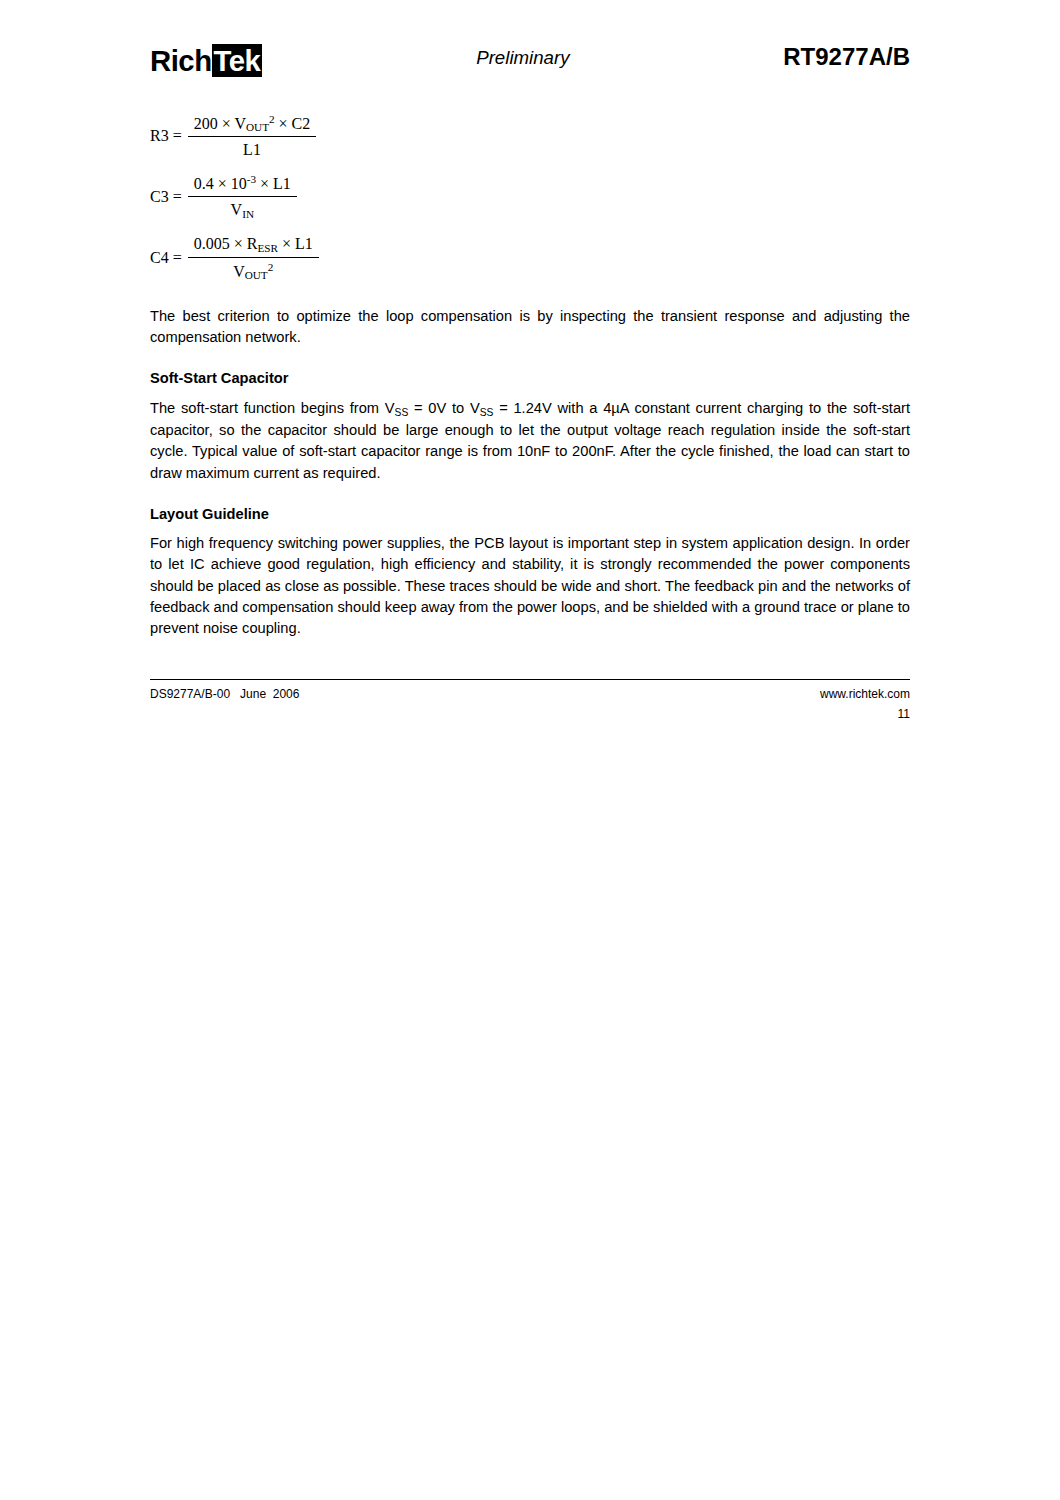RichTek
Preliminary
RT9277A/B
R3 = 200 × VOUT2 × C2 L1
C3 = 0.4 × 10-3 × L1 VIN
C4 = 0.005 × RESR × L1 VOUT2
The best criterion to optimize the loop compensation is by inspecting the transient response and adjusting the compensation network.
Soft-Start Capacitor
The soft-start function begins from VSS = 0V to VSS = 1.24V with a 4µA constant current charging to the soft-start capacitor, so the capacitor should be large enough to let the output voltage reach regulation inside the soft-start cycle. Typical value of soft-start capacitor range is from 10nF to 200nF. After the cycle finished, the load can start to draw maximum current as required.
Layout Guideline
For high frequency switching power supplies, the PCB layout is important step in system application design. In order to let IC achieve good regulation, high efficiency and stability, it is strongly recommended the power components should be placed as close as possible. These traces should be wide and short. The feedback pin and the networks of feedback and compensation should keep away from the power loops, and be shielded with a ground trace or plane to prevent noise coupling.
DS9277A/B-00 June 2006
www.richtek.com
11